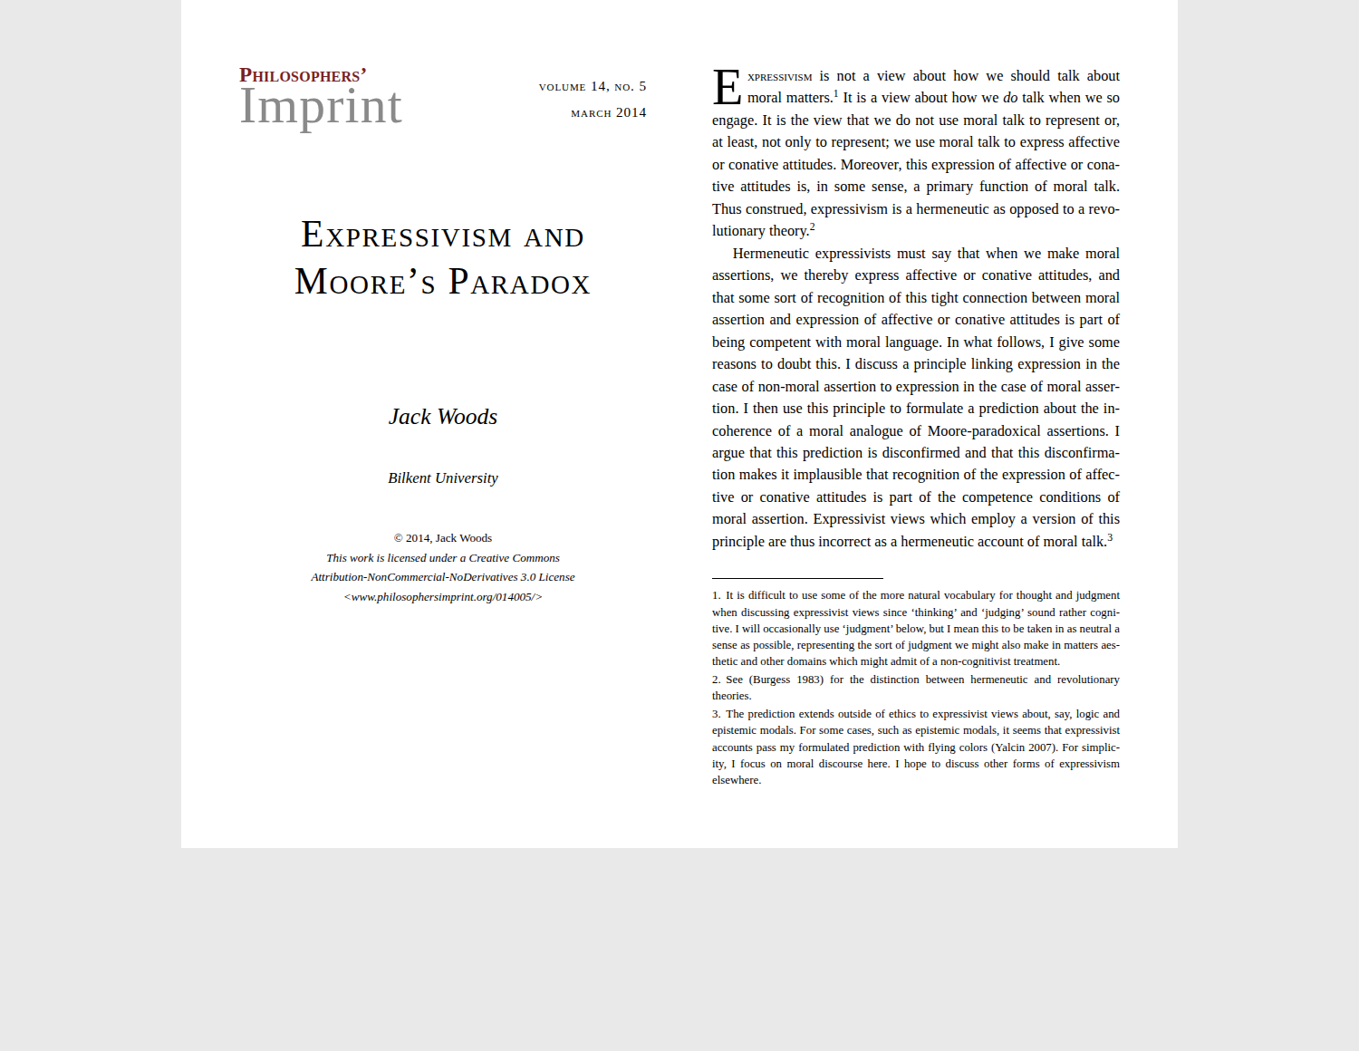Philosophers’ Imprint
volume 14, no. 5
march 2014
Expressivism and
Moore’s Paradox
Jack Woods
Bilkent University
© 2014, Jack Woods
This work is licensed under a Creative Commons
Attribution-NonCommercial-NoDerivatives 3.0 License
<www.philosophersimprint.org/014005/>
Expressivism is not a view about how we should talk about moral matters.1 It is a view about how we do talk when we so engage. It is the view that we do not use moral talk to represent or, at least, not only to represent; we use moral talk to express affective or conative attitudes. Moreover, this expression of affective or conative attitudes is, in some sense, a primary function of moral talk. Thus construed, expressivism is a hermeneutic as opposed to a revolutionary theory.2
Hermeneutic expressivists must say that when we make moral assertions, we thereby express affective or conative attitudes, and that some sort of recognition of this tight connection between moral assertion and expression of affective or conative attitudes is part of being competent with moral language. In what follows, I give some reasons to doubt this. I discuss a principle linking expression in the case of non-moral assertion to expression in the case of moral assertion. I then use this principle to formulate a prediction about the incoherence of a moral analogue of Moore-paradoxical assertions. I argue that this prediction is disconfirmed and that this disconfirmation makes it implausible that recognition of the expression of affective or conative attitudes is part of the competence conditions of moral assertion. Expressivist views which employ a version of this principle are thus incorrect as a hermeneutic account of moral talk.3
1. It is difficult to use some of the more natural vocabulary for thought and judgment when discussing expressivist views since ‘thinking’ and ‘judging’ sound rather cognitive. I will occasionally use ‘judgment’ below, but I mean this to be taken in as neutral a sense as possible, representing the sort of judgment we might also make in matters aesthetic and other domains which might admit of a non-cognitivist treatment.
2. See (Burgess 1983) for the distinction between hermeneutic and revolutionary theories.
3. The prediction extends outside of ethics to expressivist views about, say, logic and epistemic modals. For some cases, such as epistemic modals, it seems that expressivist accounts pass my formulated prediction with flying colors (Yalcin 2007). For simplicity, I focus on moral discourse here. I hope to discuss other forms of expressivism elsewhere.